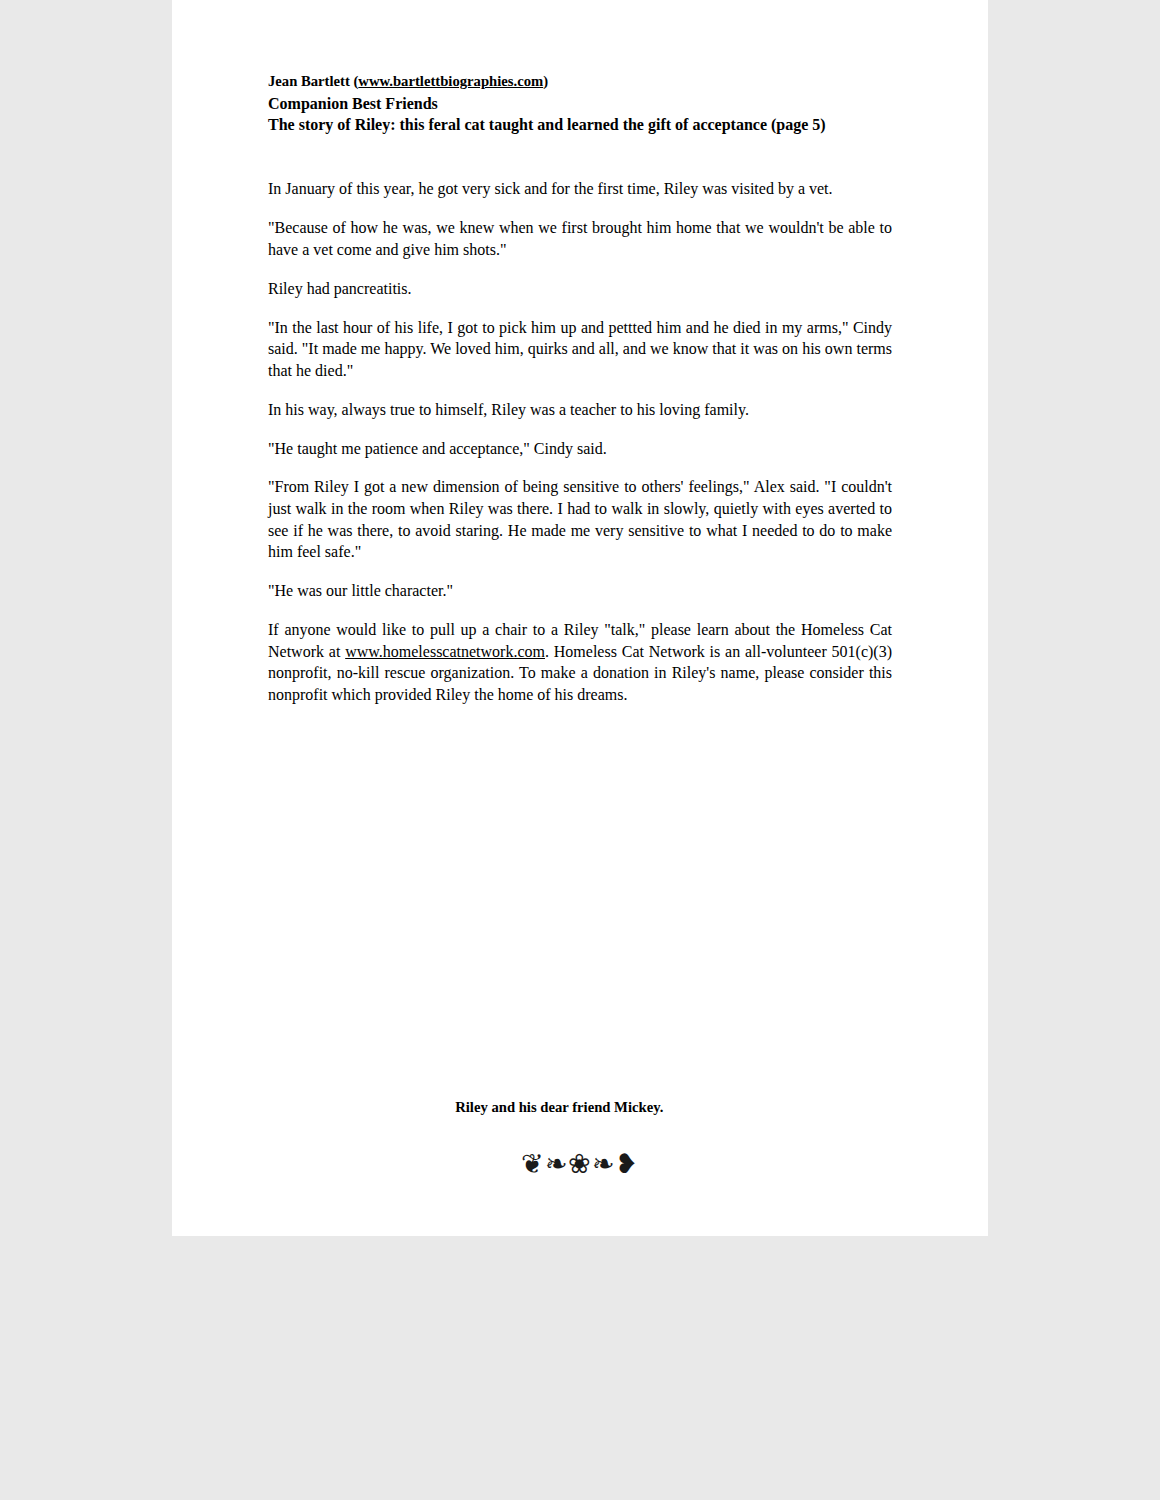Jean Bartlett (www.bartlettbiographies.com)
Companion Best Friends
The story of Riley: this feral cat taught and learned the gift of acceptance (page 5)
In January of this year, he got very sick and for the first time, Riley was visited by a vet.
"Because of how he was, we knew when we first brought him home that we wouldn't be able to have a vet come and give him shots."
Riley had pancreatitis.
"In the last hour of his life, I got to pick him up and pettted him and he died in my arms," Cindy said. "It made me happy. We loved him, quirks and all, and we know that it was on his own terms that he died."
In his way, always true to himself, Riley was a teacher to his loving family.
"He taught me patience and acceptance," Cindy said.
"From Riley I got a new dimension of being sensitive to others' feelings," Alex said. "I couldn't just walk in the room when Riley was there. I had to walk in slowly, quietly with eyes averted to see if he was there, to avoid staring. He made me very sensitive to what I needed to do to make him feel safe."
"He was our little character."
If anyone would like to pull up a chair to a Riley "talk," please learn about the Homeless Cat Network at www.homelesscatnetwork.com. Homeless Cat Network is an all-volunteer 501(c)(3) nonprofit, no-kill rescue organization. To make a donation in Riley's name, please consider this nonprofit which provided Riley the home of his dreams.
Riley and his dear friend Mickey.
❦❧❀❧❥